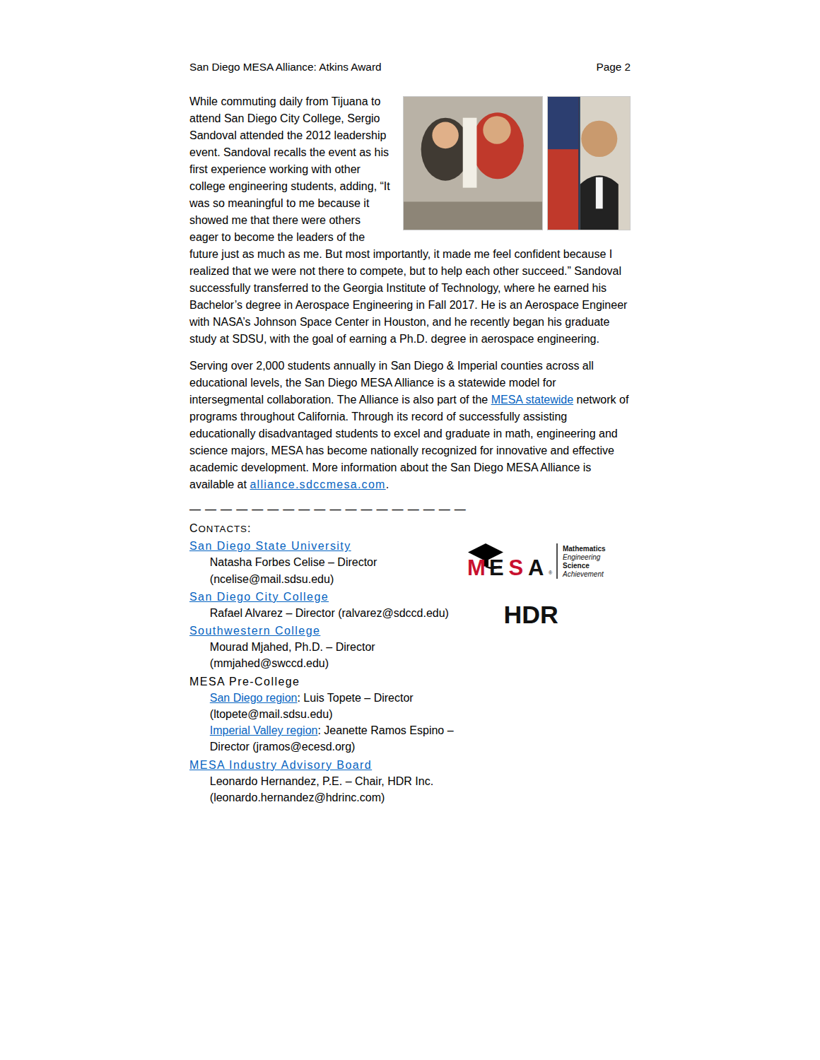San Diego MESA Alliance: Atkins Award Page 2
While commuting daily from Tijuana to attend San Diego City College, Sergio Sandoval attended the 2012 leadership event. Sandoval recalls the event as his first experience working with other college engineering students, adding, “It was so meaningful to me because it showed me that there were others eager to become the leaders of the future just as much as me. But most importantly, it made me feel confident because I realized that we were not there to compete, but to help each other succeed.” Sandoval successfully transferred to the Georgia Institute of Technology, where he earned his Bachelor’s degree in Aerospace Engineering in Fall 2017. He is an Aerospace Engineer with NASA’s Johnson Space Center in Houston, and he recently began his graduate study at SDSU, with the goal of earning a Ph.D. degree in aerospace engineering.
Serving over 2,000 students annually in San Diego & Imperial counties across all educational levels, the San Diego MESA Alliance is a statewide model for intersegmental collaboration. The Alliance is also part of the MESA statewide network of programs throughout California. Through its record of successfully assisting educationally disadvantaged students to excel and graduate in math, engineering and science majors, MESA has become nationally recognized for innovative and effective academic development. More information about the San Diego MESA Alliance is available at alliance.sdccmesa.com.
— — — — — — — — — — — — — — — — — —
CONTACTS:
San Diego State University
Natasha Forbes Celise – Director (ncelise@mail.sdsu.edu)
San Diego City College
Rafael Alvarez – Director (ralvarez@sdccd.edu)
Southwestern College
Mourad Mjahed, Ph.D. – Director (mmjahed@swccd.edu)
MESA Pre-College
San Diego region: Luis Topete – Director (ltopete@mail.sdsu.edu)
Imperial Valley region: Jeanette Ramos Espino – Director (jramos@ecesd.org)
MESA Industry Advisory Board
Leonardo Hernandez, P.E. – Chair, HDR Inc. (leonardo.hernandez@hdrinc.com)